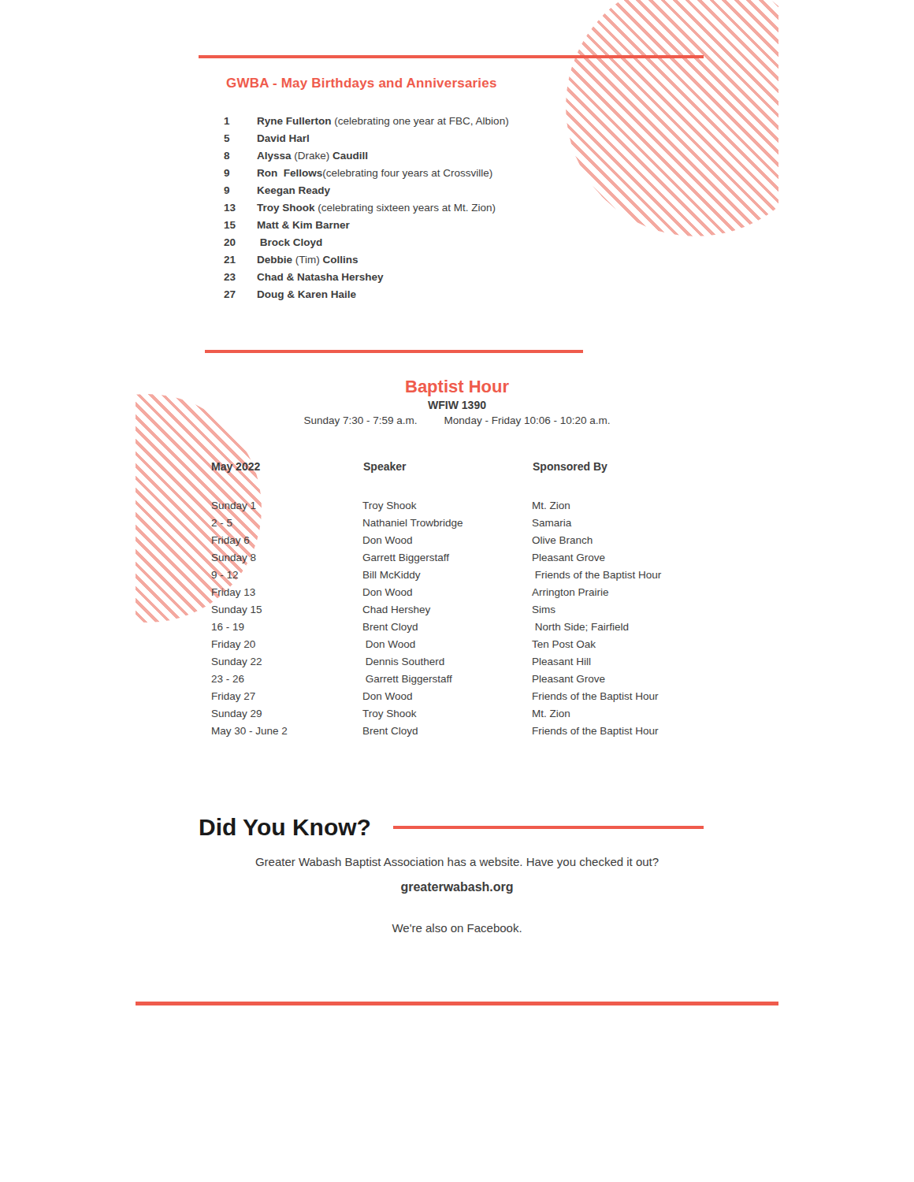GWBA - May Birthdays and Anniversaries
| 1 | Ryne Fullerton (celebrating one year at FBC, Albion) |
| 5 | David Harl |
| 8 | Alyssa (Drake) Caudill |
| 9 | Ron Fellows (celebrating four years at Crossville) |
| 9 | Keegan Ready |
| 13 | Troy Shook (celebrating sixteen years at Mt. Zion) |
| 15 | Matt & Kim Barner |
| 20 | Brock Cloyd |
| 21 | Debbie (Tim) Collins |
| 23 | Chad & Natasha Hershey |
| 27 | Doug & Karen Haile |
Baptist Hour
WFIW 1390
Sunday 7:30 - 7:59 a.m. Monday - Friday 10:06 - 10:20 a.m.
| May 2022 | Speaker | Sponsored By |
| --- | --- | --- |
| Sunday 1 | Troy Shook | Mt. Zion |
| 2 - 5 | Nathaniel Trowbridge | Samaria |
| Friday 6 | Don Wood | Olive Branch |
| Sunday 8 | Garrett Biggerstaff | Pleasant Grove |
| 9 - 12 | Bill McKiddy | Friends of the Baptist Hour |
| Friday 13 | Don Wood | Arrington Prairie |
| Sunday 15 | Chad Hershey | Sims |
| 16 - 19 | Brent Cloyd | North Side; Fairfield |
| Friday 20 | Don Wood | Ten Post Oak |
| Sunday 22 | Dennis Southerd | Pleasant Hill |
| 23 - 26 | Garrett Biggerstaff | Pleasant Grove |
| Friday 27 | Don Wood | Friends of the Baptist Hour |
| Sunday 29 | Troy Shook | Mt. Zion |
| May 30 - June 2 | Brent Cloyd | Friends of the Baptist Hour |
Did You Know?
Greater Wabash Baptist Association has a website. Have you checked it out?
greaterwabash.org
We're also on Facebook.